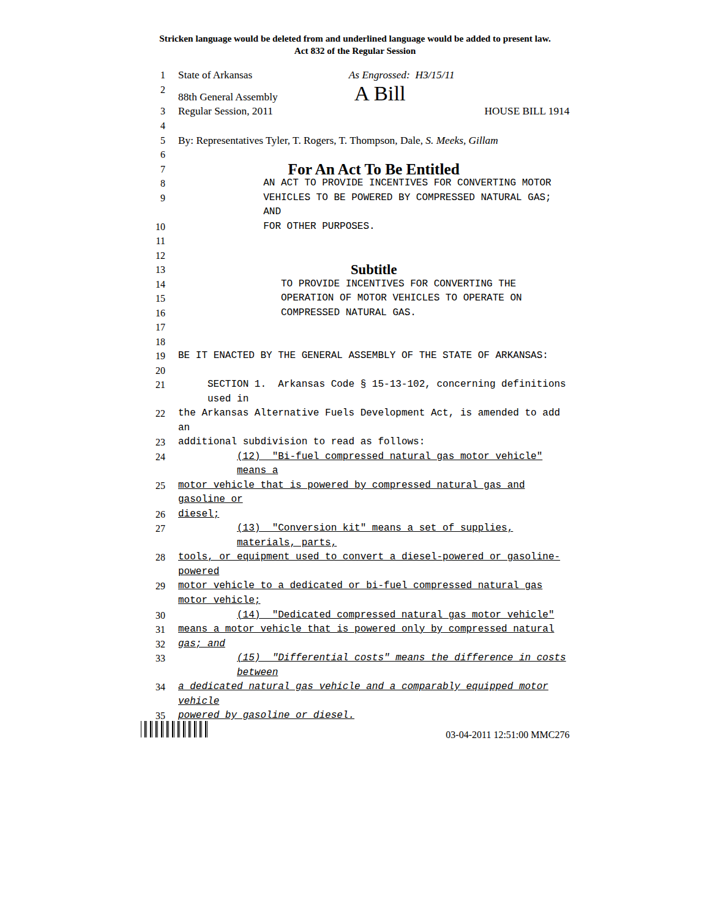Stricken language would be deleted from and underlined language would be added to present law. Act 832 of the Regular Session
1
State of Arkansas As Engrossed: H3/15/11
2
88th General Assembly A Bill
3
Regular Session, 2011 HOUSE BILL 1914
4
5
By: Representatives Tyler, T. Rogers, T. Thompson, Dale, S. Meeks, Gillam
6
7
For An Act To Be Entitled
8
AN ACT TO PROVIDE INCENTIVES FOR CONVERTING MOTOR
9
VEHICLES TO BE POWERED BY COMPRESSED NATURAL GAS; AND
10
FOR OTHER PURPOSES.
11
12
13
Subtitle
14
TO PROVIDE INCENTIVES FOR CONVERTING THE
15
OPERATION OF MOTOR VEHICLES TO OPERATE ON
16
COMPRESSED NATURAL GAS.
17
18
19
BE IT ENACTED BY THE GENERAL ASSEMBLY OF THE STATE OF ARKANSAS:
20
21
SECTION 1. Arkansas Code § 15-13-102, concerning definitions used in
22
the Arkansas Alternative Fuels Development Act, is amended to add an
23
additional subdivision to read as follows:
24
(12) "Bi-fuel compressed natural gas motor vehicle" means a
25
motor vehicle that is powered by compressed natural gas and gasoline or
26
diesel;
27
(13) "Conversion kit" means a set of supplies, materials, parts,
28
tools, or equipment used to convert a diesel-powered or gasoline-powered
29
motor vehicle to a dedicated or bi-fuel compressed natural gas motor vehicle;
30
(14) "Dedicated compressed natural gas motor vehicle"
31
means a motor vehicle that is powered only by compressed natural
32
gas; and
33
(15) "Differential costs" means the difference in costs between
34
a dedicated natural gas vehicle and a comparably equipped motor vehicle
35
powered by gasoline or diesel.
36
03-04-2011 12:51:00 MMC276